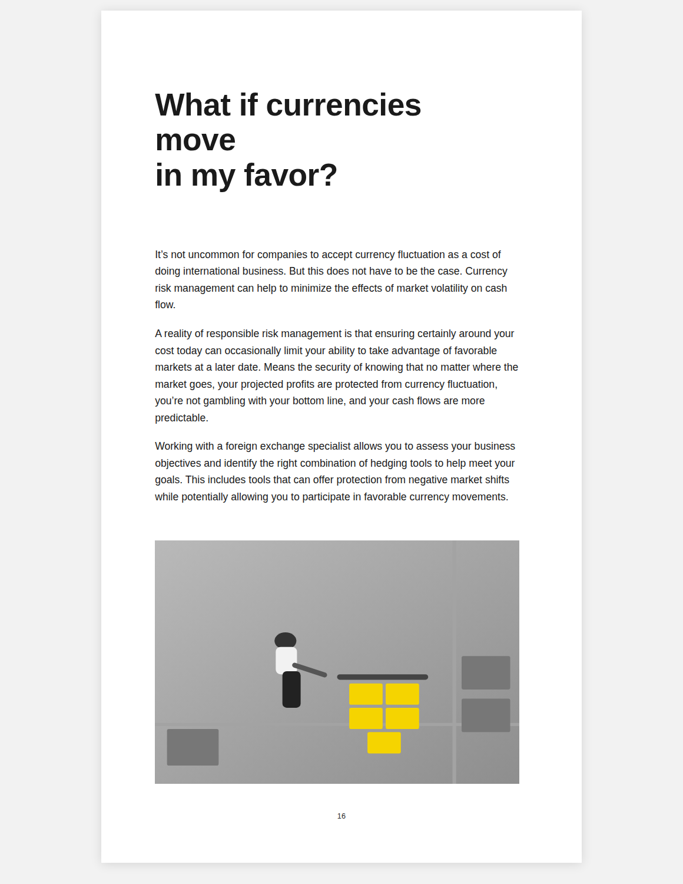What if currencies move
in my favor?
It’s not uncommon for companies to accept currency fluctuation as a cost of doing international business. But this does not have to be the case. Currency risk management can help to minimize the effects of market volatility on cash flow.
A reality of responsible risk management is that ensuring certainly around your cost today can occasionally limit your ability to take advantage of favorable markets at a later date. Means the security of knowing that no matter where the market goes, your projected profits are protected from currency fluctuation, you’re not gambling with your bottom line, and your cash flows are more predictable.
Working with a foreign exchange specialist allows you to assess your business objectives and identify the right combination of hedging tools to help meet your goals. This includes tools that can offer protection from negative market shifts while potentially allowing you to participate in favorable currency movements.
16